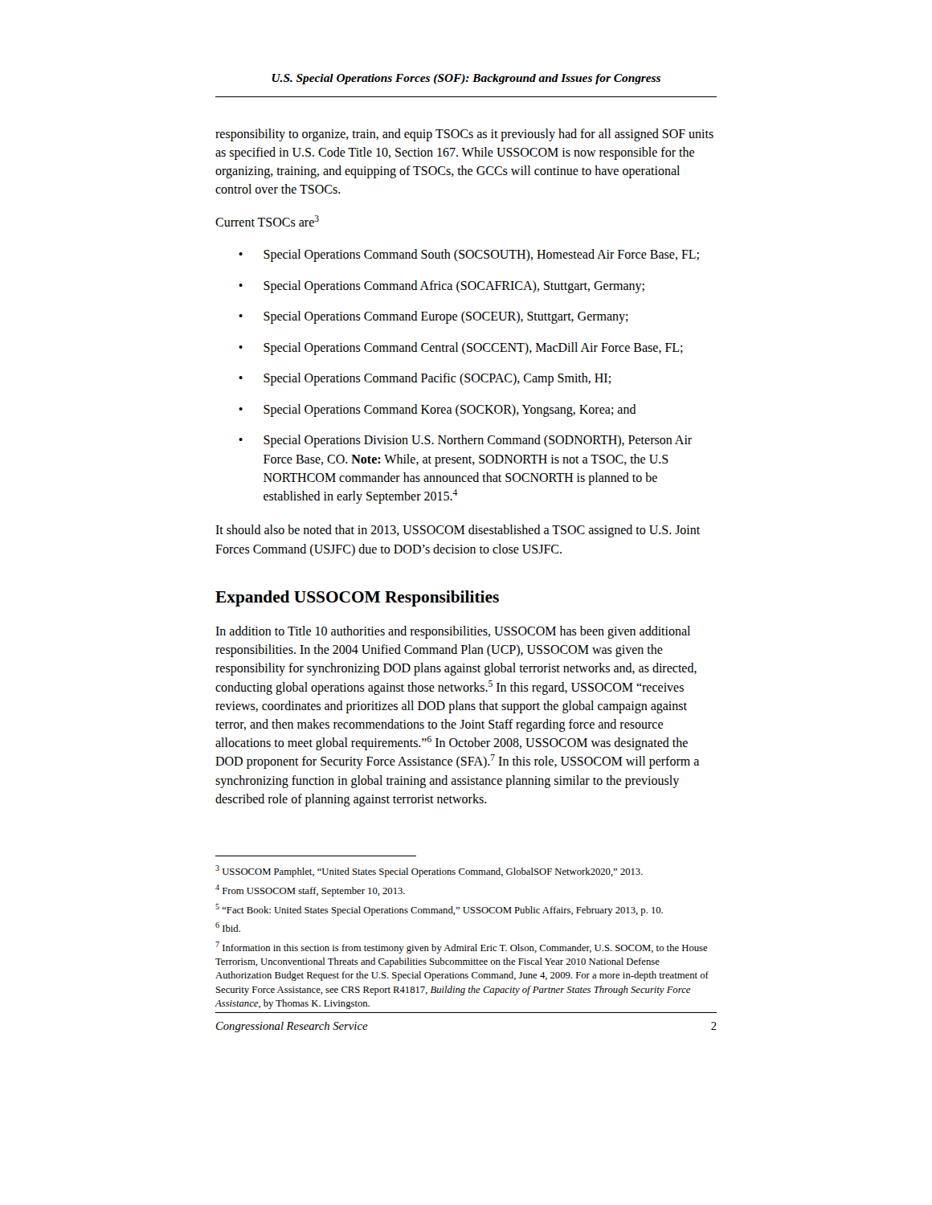U.S. Special Operations Forces (SOF): Background and Issues for Congress
responsibility to organize, train, and equip TSOCs as it previously had for all assigned SOF units as specified in U.S. Code Title 10, Section 167. While USSOCOM is now responsible for the organizing, training, and equipping of TSOCs, the GCCs will continue to have operational control over the TSOCs.
Current TSOCs are3
Special Operations Command South (SOCSOUTH), Homestead Air Force Base, FL;
Special Operations Command Africa (SOCAFRICA), Stuttgart, Germany;
Special Operations Command Europe (SOCEUR), Stuttgart, Germany;
Special Operations Command Central (SOCCENT), MacDill Air Force Base, FL;
Special Operations Command Pacific (SOCPAC), Camp Smith, HI;
Special Operations Command Korea (SOCKOR), Yongsang, Korea; and
Special Operations Division U.S. Northern Command (SODNORTH), Peterson Air Force Base, CO. Note: While, at present, SODNORTH is not a TSOC, the U.S NORTHCOM commander has announced that SOCNORTH is planned to be established in early September 2015.4
It should also be noted that in 2013, USSOCOM disestablished a TSOC assigned to U.S. Joint Forces Command (USJFC) due to DOD’s decision to close USJFC.
Expanded USSOCOM Responsibilities
In addition to Title 10 authorities and responsibilities, USSOCOM has been given additional responsibilities. In the 2004 Unified Command Plan (UCP), USSOCOM was given the responsibility for synchronizing DOD plans against global terrorist networks and, as directed, conducting global operations against those networks.5 In this regard, USSOCOM “receives reviews, coordinates and prioritizes all DOD plans that support the global campaign against terror, and then makes recommendations to the Joint Staff regarding force and resource allocations to meet global requirements.”6 In October 2008, USSOCOM was designated the DOD proponent for Security Force Assistance (SFA).7 In this role, USSOCOM will perform a synchronizing function in global training and assistance planning similar to the previously described role of planning against terrorist networks.
3 USSOCOM Pamphlet, “United States Special Operations Command, GlobalSOF Network2020,” 2013.
4 From USSOCOM staff, September 10, 2013.
5 “Fact Book: United States Special Operations Command,” USSOCOM Public Affairs, February 2013, p. 10.
6 Ibid.
7 Information in this section is from testimony given by Admiral Eric T. Olson, Commander, U.S. SOCOM, to the House Terrorism, Unconventional Threats and Capabilities Subcommittee on the Fiscal Year 2010 National Defense Authorization Budget Request for the U.S. Special Operations Command, June 4, 2009. For a more in-depth treatment of Security Force Assistance, see CRS Report R41817, Building the Capacity of Partner States Through Security Force Assistance, by Thomas K. Livingston.
Congressional Research Service 2